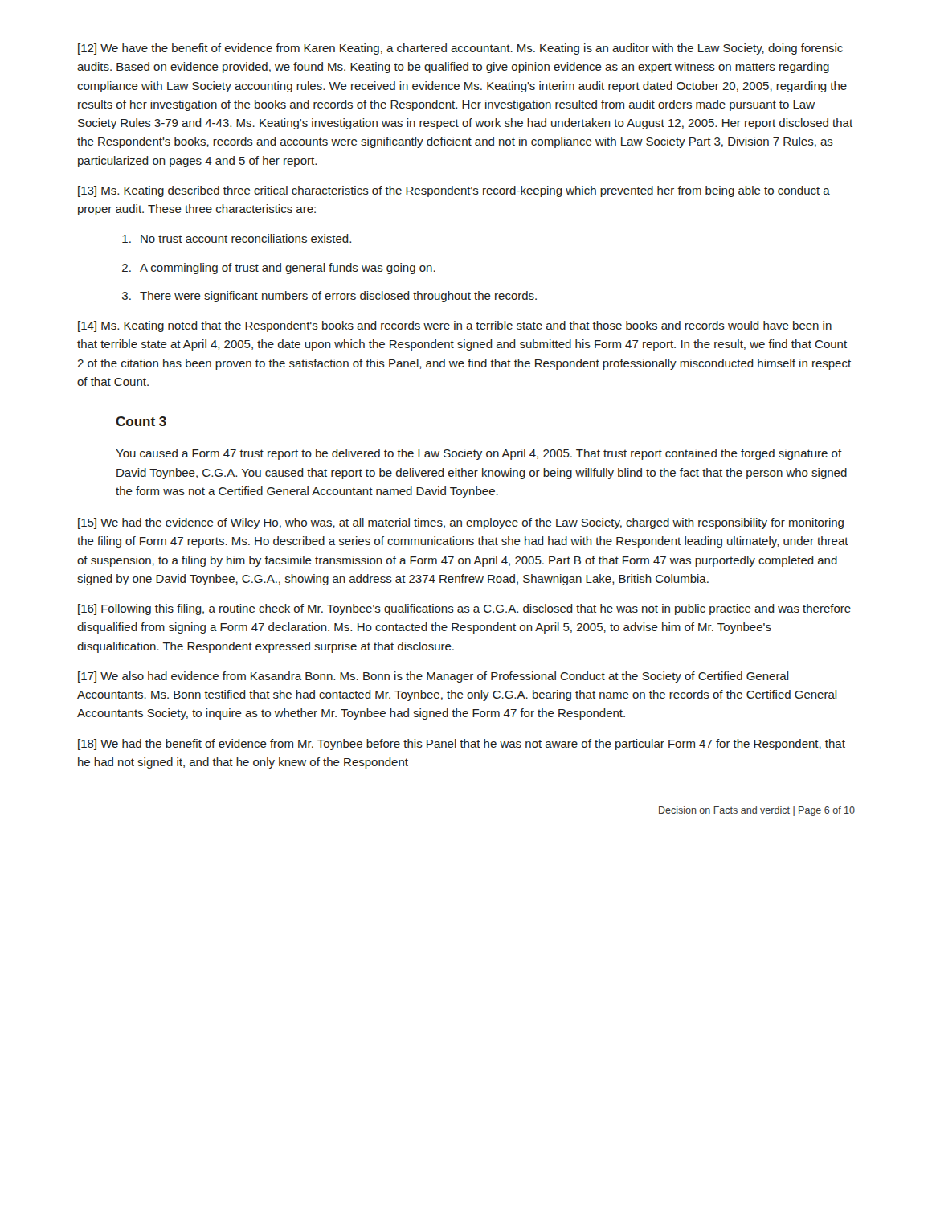[12] We have the benefit of evidence from Karen Keating, a chartered accountant. Ms. Keating is an auditor with the Law Society, doing forensic audits. Based on evidence provided, we found Ms. Keating to be qualified to give opinion evidence as an expert witness on matters regarding compliance with Law Society accounting rules. We received in evidence Ms. Keating's interim audit report dated October 20, 2005, regarding the results of her investigation of the books and records of the Respondent. Her investigation resulted from audit orders made pursuant to Law Society Rules 3-79 and 4-43. Ms. Keating's investigation was in respect of work she had undertaken to August 12, 2005. Her report disclosed that the Respondent's books, records and accounts were significantly deficient and not in compliance with Law Society Part 3, Division 7 Rules, as particularized on pages 4 and 5 of her report.
[13] Ms. Keating described three critical characteristics of the Respondent's record-keeping which prevented her from being able to conduct a proper audit. These three characteristics are:
No trust account reconciliations existed.
A commingling of trust and general funds was going on.
There were significant numbers of errors disclosed throughout the records.
[14] Ms. Keating noted that the Respondent's books and records were in a terrible state and that those books and records would have been in that terrible state at April 4, 2005, the date upon which the Respondent signed and submitted his Form 47 report. In the result, we find that Count 2 of the citation has been proven to the satisfaction of this Panel, and we find that the Respondent professionally misconducted himself in respect of that Count.
Count 3
You caused a Form 47 trust report to be delivered to the Law Society on April 4, 2005. That trust report contained the forged signature of David Toynbee, C.G.A. You caused that report to be delivered either knowing or being willfully blind to the fact that the person who signed the form was not a Certified General Accountant named David Toynbee.
[15] We had the evidence of Wiley Ho, who was, at all material times, an employee of the Law Society, charged with responsibility for monitoring the filing of Form 47 reports. Ms. Ho described a series of communications that she had had with the Respondent leading ultimately, under threat of suspension, to a filing by him by facsimile transmission of a Form 47 on April 4, 2005. Part B of that Form 47 was purportedly completed and signed by one David Toynbee, C.G.A., showing an address at 2374 Renfrew Road, Shawnigan Lake, British Columbia.
[16] Following this filing, a routine check of Mr. Toynbee's qualifications as a C.G.A. disclosed that he was not in public practice and was therefore disqualified from signing a Form 47 declaration. Ms. Ho contacted the Respondent on April 5, 2005, to advise him of Mr. Toynbee's disqualification. The Respondent expressed surprise at that disclosure.
[17] We also had evidence from Kasandra Bonn. Ms. Bonn is the Manager of Professional Conduct at the Society of Certified General Accountants. Ms. Bonn testified that she had contacted Mr. Toynbee, the only C.G.A. bearing that name on the records of the Certified General Accountants Society, to inquire as to whether Mr. Toynbee had signed the Form 47 for the Respondent.
[18] We had the benefit of evidence from Mr. Toynbee before this Panel that he was not aware of the particular Form 47 for the Respondent, that he had not signed it, and that he only knew of the Respondent
Decision on Facts and verdict | Page 6 of 10